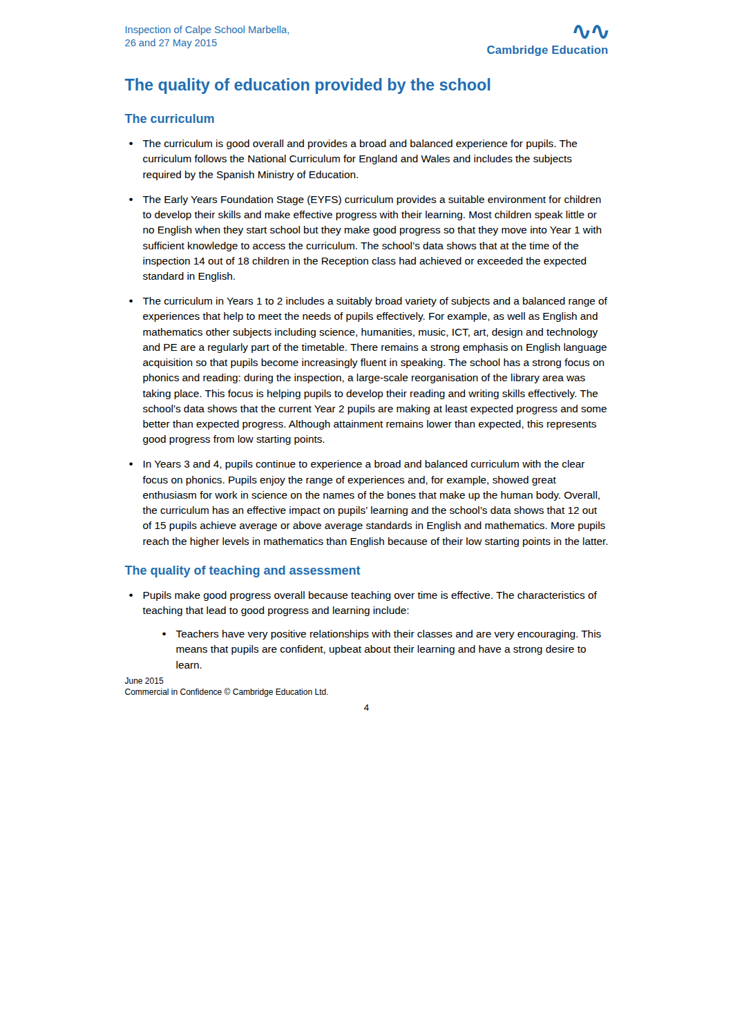Inspection of Calpe School Marbella,
26 and 27 May 2015
∿∿
Cambridge Education
The quality of education provided by the school
The curriculum
The curriculum is good overall and provides a broad and balanced experience for pupils. The curriculum follows the National Curriculum for England and Wales and includes the subjects required by the Spanish Ministry of Education.
The Early Years Foundation Stage (EYFS) curriculum provides a suitable environment for children to develop their skills and make effective progress with their learning. Most children speak little or no English when they start school but they make good progress so that they move into Year 1 with sufficient knowledge to access the curriculum. The school’s data shows that at the time of the inspection 14 out of 18 children in the Reception class had achieved or exceeded the expected standard in English.
The curriculum in Years 1 to 2 includes a suitably broad variety of subjects and a balanced range of experiences that help to meet the needs of pupils effectively. For example, as well as English and mathematics other subjects including science, humanities, music, ICT, art, design and technology and PE are a regularly part of the timetable. There remains a strong emphasis on English language acquisition so that pupils become increasingly fluent in speaking. The school has a strong focus on phonics and reading: during the inspection, a large-scale reorganisation of the library area was taking place. This focus is helping pupils to develop their reading and writing skills effectively. The school’s data shows that the current Year 2 pupils are making at least expected progress and some better than expected progress. Although attainment remains lower than expected, this represents good progress from low starting points.
In Years 3 and 4, pupils continue to experience a broad and balanced curriculum with the clear focus on phonics. Pupils enjoy the range of experiences and, for example, showed great enthusiasm for work in science on the names of the bones that make up the human body. Overall, the curriculum has an effective impact on pupils’ learning and the school’s data shows that 12 out of 15 pupils achieve average or above average standards in English and mathematics. More pupils reach the higher levels in mathematics than English because of their low starting points in the latter.
The quality of teaching and assessment
Pupils make good progress overall because teaching over time is effective. The characteristics of teaching that lead to good progress and learning include:
Teachers have very positive relationships with their classes and are very encouraging. This means that pupils are confident, upbeat about their learning and have a strong desire to learn.
June 2015
Commercial in Confidence © Cambridge Education Ltd.
4